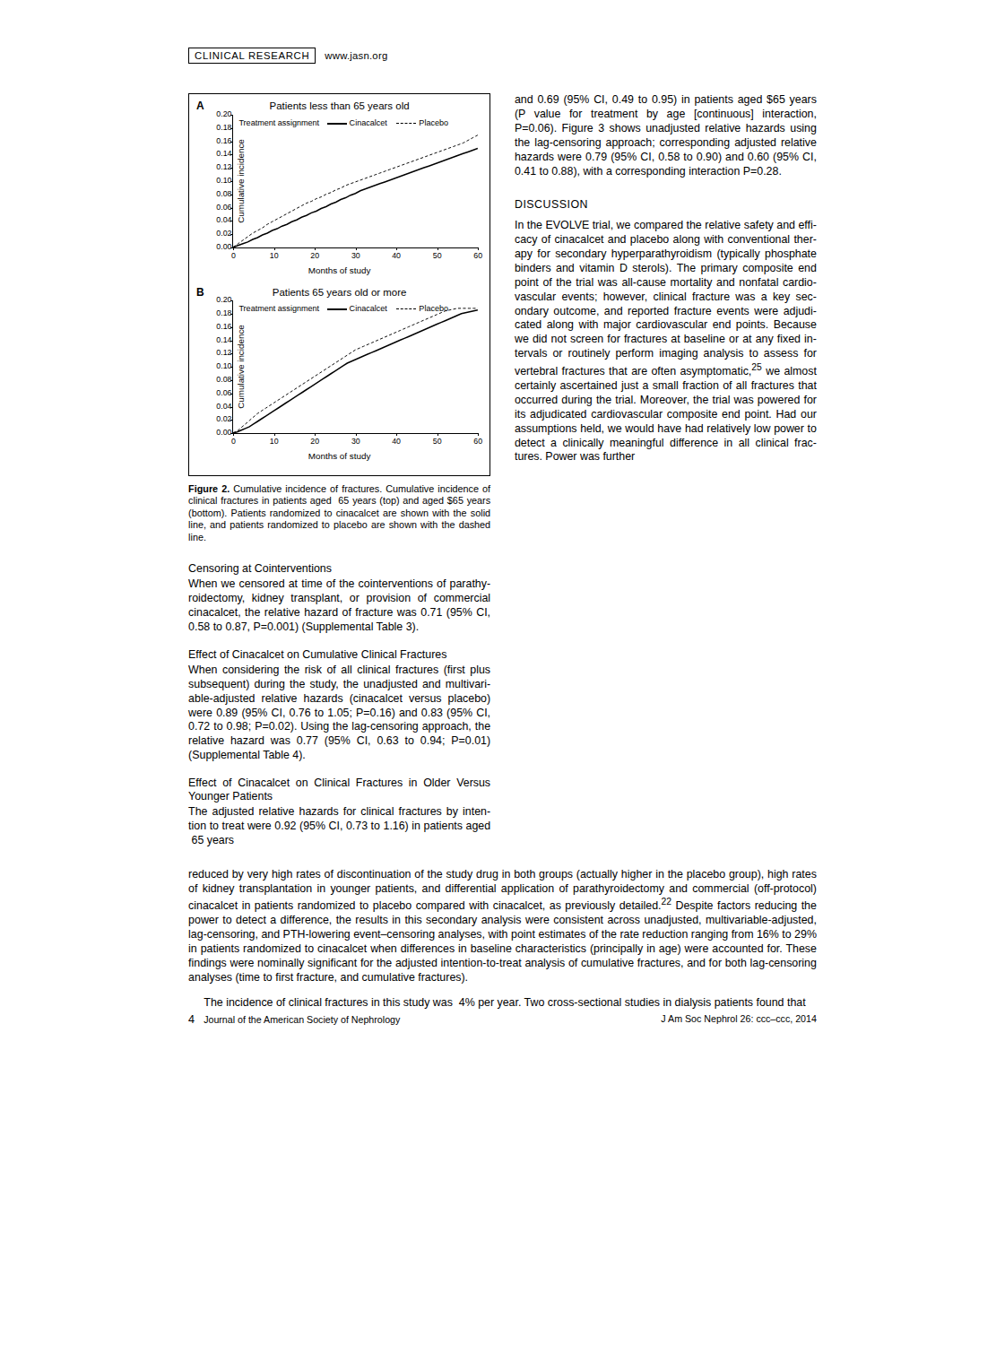CLINICAL RESEARCH www.jasn.org
A
Patients less than 65 years old
Cumulative incidence
Treatment assignment Cinacalcet Placebo
0.20
0.18
0.16
0.14
0.12
0.10
0.08
0.06
0.04
0.02
0.00
0
10
20
30
40
50
60
Months of study
B
Patients 65 years old or more
Cumulative incidence
Treatment assignment Cinacalcet Placebo
0.20
0.18
0.16
0.14
0.12
0.10
0.08
0.06
0.04
0.02
0.00
0
10
20
30
40
50
60
Months of study
Figure 2. Cumulative incidence of fractures. Cumulative incidence of clinical fractures in patients aged 65 years (top) and aged $65 years (bottom). Patients randomized to cinacalcet are shown with the solid line, and patients randomized to placebo are shown with the dashed line.
Censoring at Cointerventions
When we censored at time of the cointerventions of parathyroidectomy, kidney transplant, or provision of commercial cinacalcet, the relative hazard of fracture was 0.71 (95% CI, 0.58 to 0.87, P=0.001) (Supplemental Table 3).
Effect of Cinacalcet on Cumulative Clinical Fractures
When considering the risk of all clinical fractures (first plus subsequent) during the study, the unadjusted and multivariable-adjusted relative hazards (cinacalcet versus placebo) were 0.89 (95% CI, 0.76 to 1.05; P=0.16) and 0.83 (95% CI, 0.72 to 0.98; P=0.02). Using the lag-censoring approach, the relative hazard was 0.77 (95% CI, 0.63 to 0.94; P=0.01) (Supplemental Table 4).
Effect of Cinacalcet on Clinical Fractures in Older Versus Younger Patients
The adjusted relative hazards for clinical fractures by intention to treat were 0.92 (95% CI, 0.73 to 1.16) in patients aged 65 years
and 0.69 (95% CI, 0.49 to 0.95) in patients aged $65 years (P value for treatment by age [continuous] interaction, P=0.06). Figure 3 shows unadjusted relative hazards using the lag-censoring approach; corresponding adjusted relative hazards were 0.79 (95% CI, 0.58 to 0.90) and 0.60 (95% CI, 0.41 to 0.88), with a corresponding interaction P=0.28.
DISCUSSION
In the EVOLVE trial, we compared the relative safety and efficacy of cinacalcet and placebo along with conventional therapy for secondary hyperparathyroidism (typically phosphate binders and vitamin D sterols). The primary composite end point of the trial was all-cause mortality and nonfatal cardiovascular events; however, clinical fracture was a key secondary outcome, and reported fracture events were adjudicated along with major cardiovascular end points. Because we did not screen for fractures at baseline or at any fixed intervals or routinely perform imaging analysis to assess for vertebral fractures that are often asymptomatic,25 we almost certainly ascertained just a small fraction of all fractures that occurred during the trial. Moreover, the trial was powered for its adjudicated cardiovascular composite end point. Had our assumptions held, we would have had relatively low power to detect a clinically meaningful difference in all clinical fractures. Power was further
reduced by very high rates of discontinuation of the study drug in both groups (actually higher in the placebo group), high rates of kidney transplantation in younger patients, and differential application of parathyroidectomy and commercial (off-protocol) cinacalcet in patients randomized to placebo compared with cinacalcet, as previously detailed.22 Despite factors reducing the power to detect a difference, the results in this secondary analysis were consistent across unadjusted, multivariable-adjusted, lag-censoring, and PTH-lowering event–censoring analyses, with point estimates of the rate reduction ranging from 16% to 29% in patients randomized to cinacalcet when differences in baseline characteristics (principally in age) were accounted for. These findings were nominally significant for the adjusted intention-to-treat analysis of cumulative fractures, and for both lag-censoring analyses (time to first fracture, and cumulative fractures).
The incidence of clinical fractures in this study was 4% per year. Two cross-sectional studies in dialysis patients found that
4 Journal of the American Society of Nephrology
J Am Soc Nephrol 26: ccc–ccc, 2014